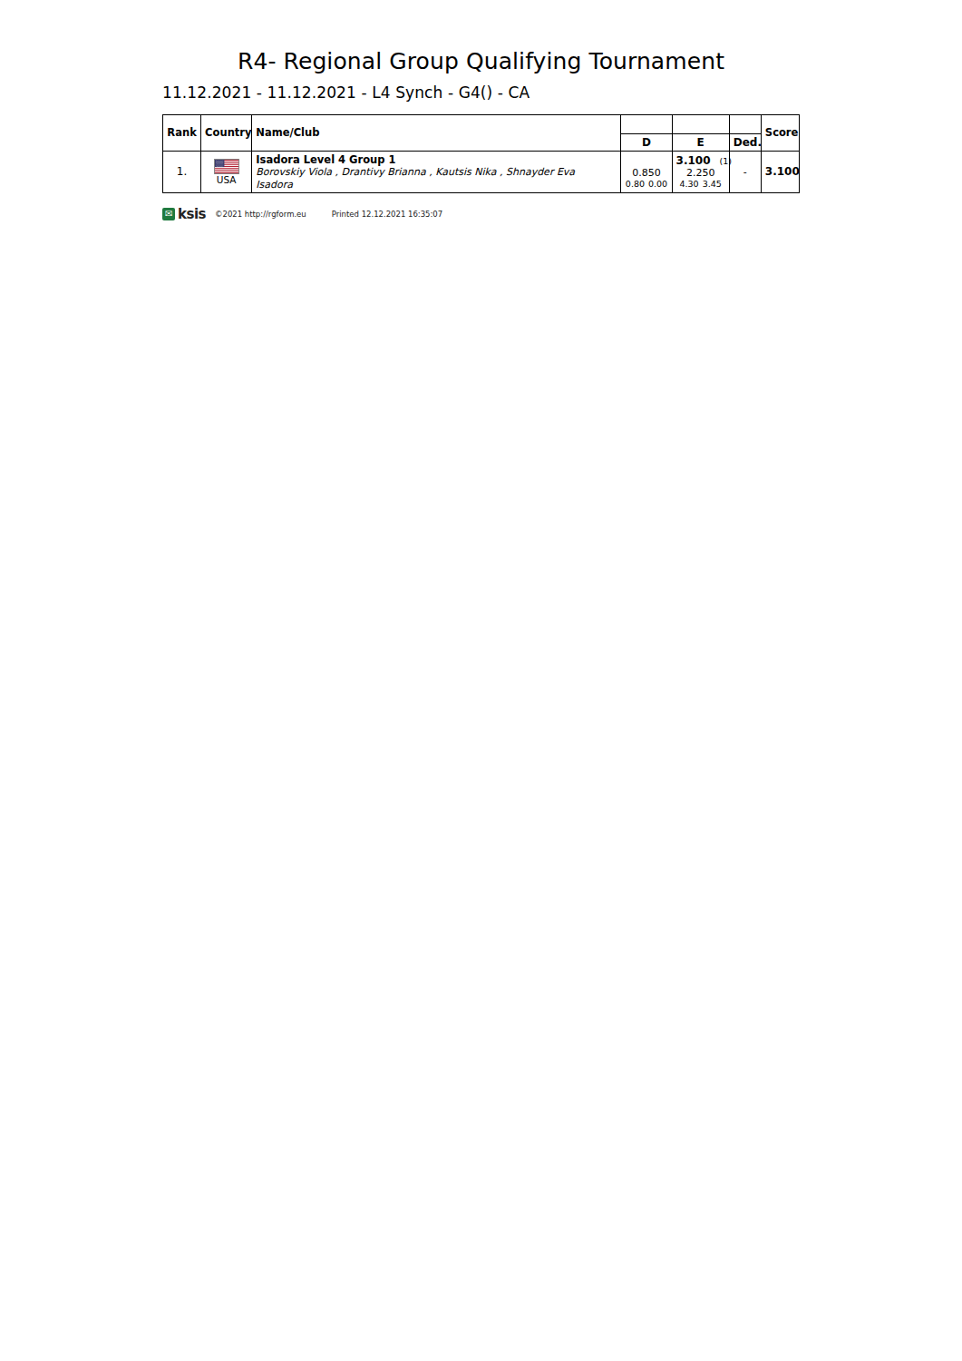R4- Regional Group Qualifying Tournament
11.12.2021 - 11.12.2021 - L4 Synch - G4() - CA
| Rank | Country | Name/Club | | | | Score |
| --- | --- | --- | --- | --- | --- | --- |
| D | E | Ded. |
| 1. | USA | Isadora Level 4 Group 1 Borovskiy Viola , Drantivy Brianna , Kautsis Nika , Shnayder Eva Isadora | 0.850 0.80 0.00 | 3.100 (1) 2.250 4.30 3.45 | - | 3.100 |
✉ksis ©2021 http://rgform.eu Printed 12.12.2021 16:35:07